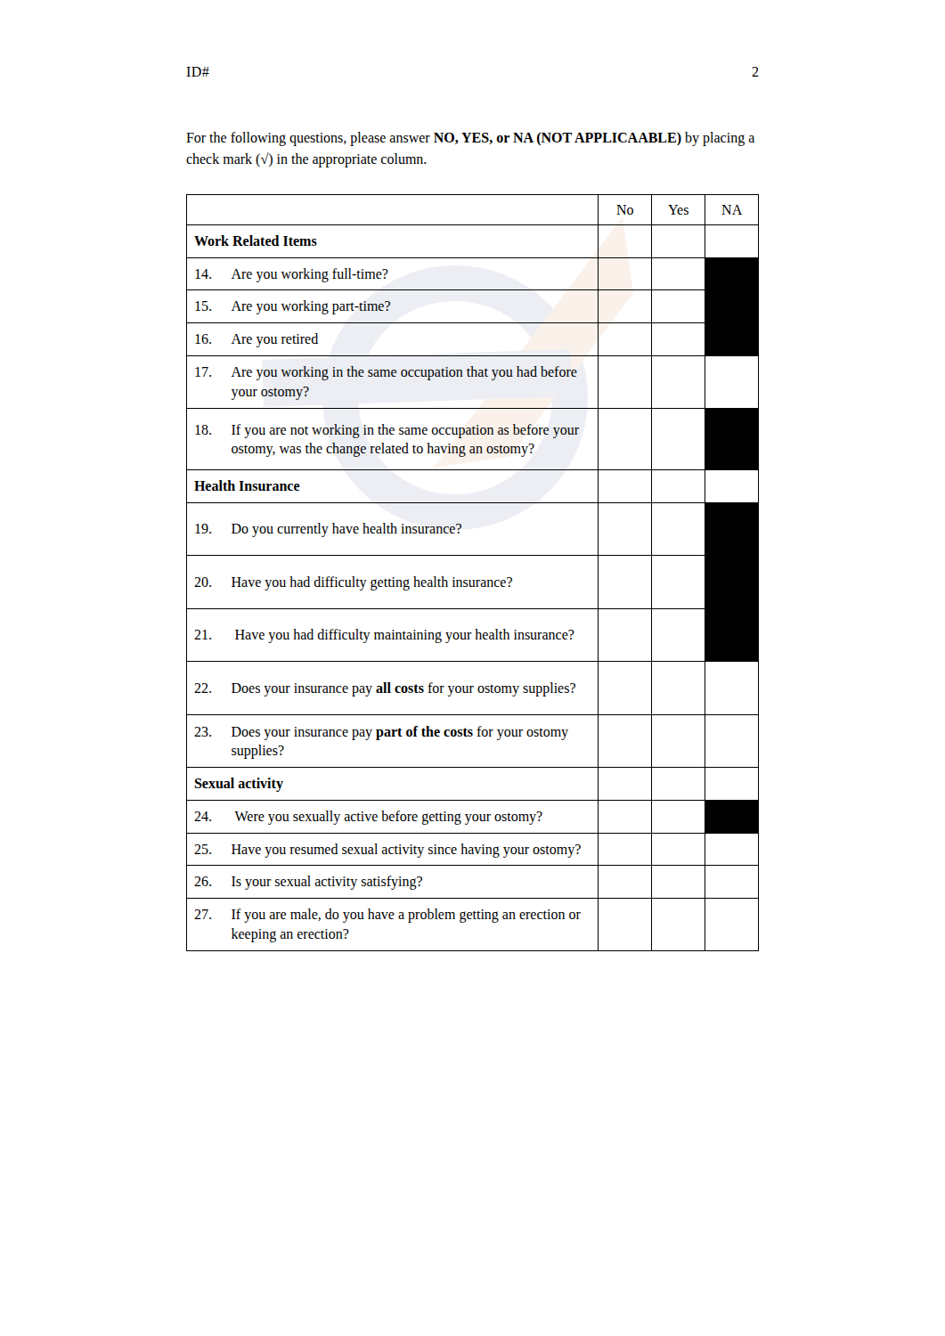ID#
2
For the following questions, please answer NO, YES, or NA (NOT APPLICAABLE) by placing a check mark (√) in the appropriate column.
| | No | Yes | NA |
| --- | --- | --- | --- |
| Work Related Items | | | |
| 14. Are you working full-time? | | | |
| 15. Are you working part-time? | | | |
| 16. Are you retired | | | |
| 17. Are you working in the same occupation that you had before your ostomy? | | | |
| 18. If you are not working in the same occupation as before your ostomy, was the change related to having an ostomy? | | | |
| Health Insurance | | | |
| 19. Do you currently have health insurance? | | | |
| 20. Have you had difficulty getting health insurance? | | | |
| 21. Have you had difficulty maintaining your health insurance? | | | |
| 22. Does your insurance pay all costs for your ostomy supplies? | | | |
| 23. Does your insurance pay part of the costs for your ostomy supplies? | | | |
| Sexual activity | | | |
| 24. Were you sexually active before getting your ostomy? | | | |
| 25. Have you resumed sexual activity since having your ostomy? | | | |
| 26. Is your sexual activity satisfying? | | | |
| 27. If you are male, do you have a problem getting an erection or keeping an erection? | | | |